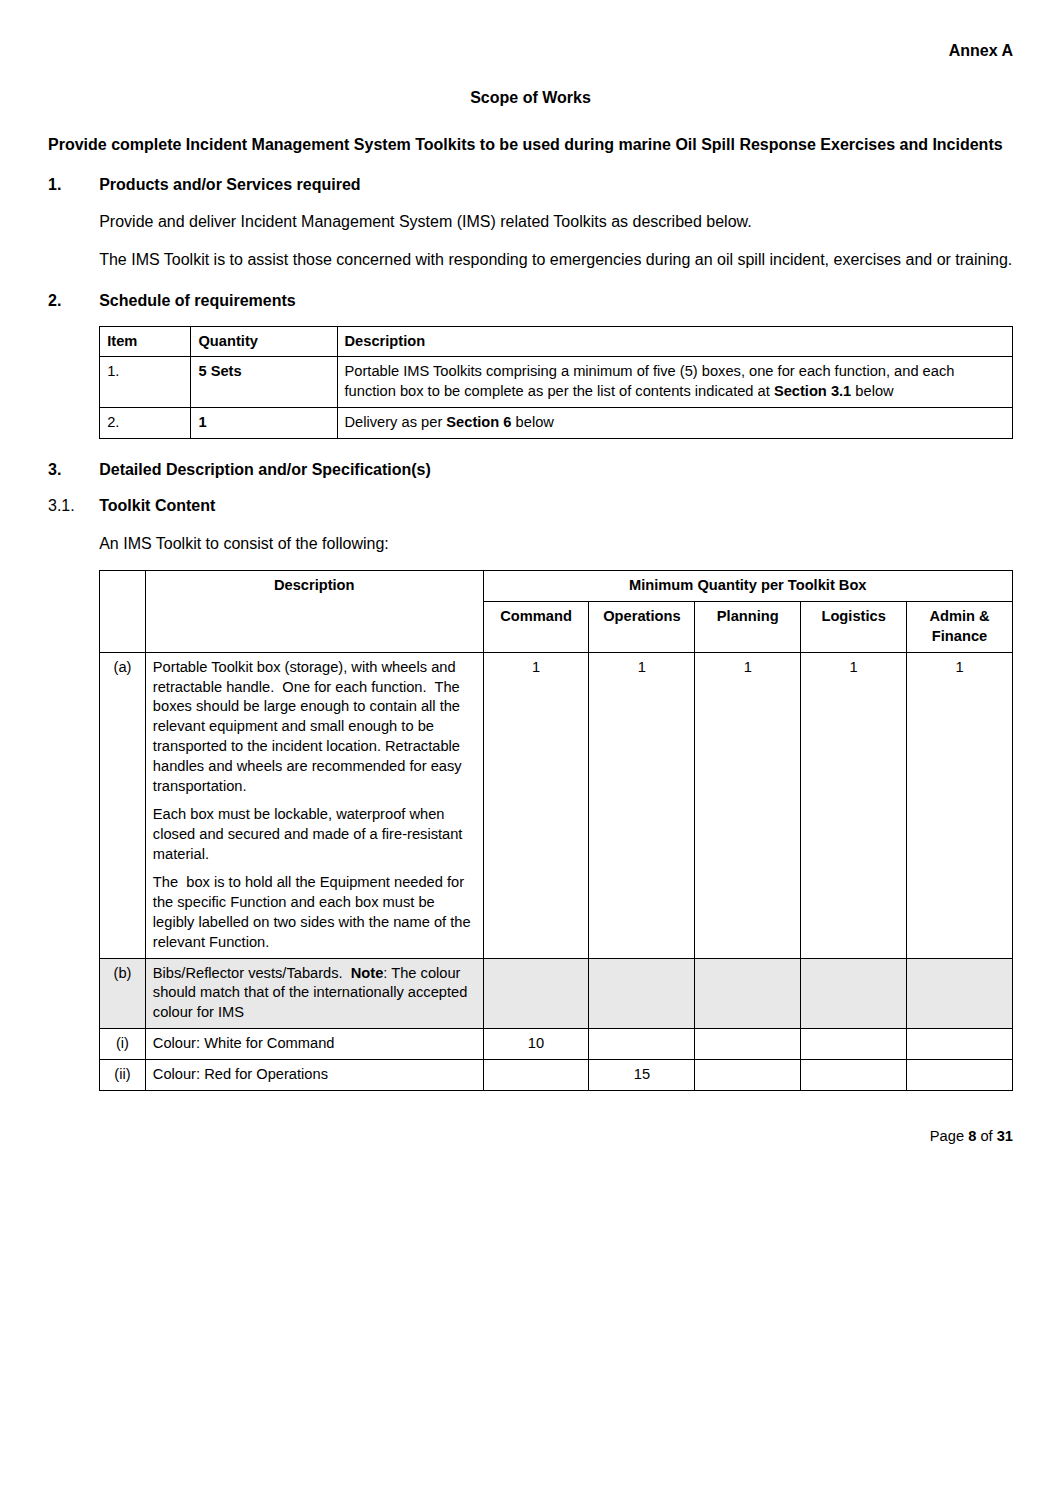Annex A
Scope of Works
Provide complete Incident Management System Toolkits to be used during marine Oil Spill Response Exercises and Incidents
1.
Products and/or Services required
Provide and deliver Incident Management System (IMS) related Toolkits as described below.
The IMS Toolkit is to assist those concerned with responding to emergencies during an oil spill incident, exercises and or training.
2.
Schedule of requirements
| Item | Quantity | Description |
| --- | --- | --- |
| 1. | 5 Sets | Portable IMS Toolkits comprising a minimum of five (5) boxes, one for each function, and each function box to be complete as per the list of contents indicated at Section 3.1 below |
| 2. | 1 | Delivery as per Section 6 below |
3.
Detailed Description and/or Specification(s)
3.1.
Toolkit Content
An IMS Toolkit to consist of the following:
| | Description | Minimum Quantity per Toolkit Box |
| --- | --- | --- |
| Command | Operations | Planning | Logistics | Admin & Finance |
| (a) | Portable Toolkit box (storage), with wheels and retractable handle. One for each function. The boxes should be large enough to contain all the relevant equipment and small enough to be transported to the incident location. Retractable handles and wheels are recommended for easy transportation. Each box must be lockable, waterproof when closed and secured and made of a fire-resistant material. The box is to hold all the Equipment needed for the specific Function and each box must be legibly labelled on two sides with the name of the relevant Function. | 1 | 1 | 1 | 1 | 1 |
| (b) | Bibs/Reflector vests/Tabards. Note : The colour should match that of the internationally accepted colour for IMS | | | | | |
| (i) | Colour: White for Command | 10 | | | | |
| (ii) | Colour: Red for Operations | | 15 | | | |
Page 8 of 31